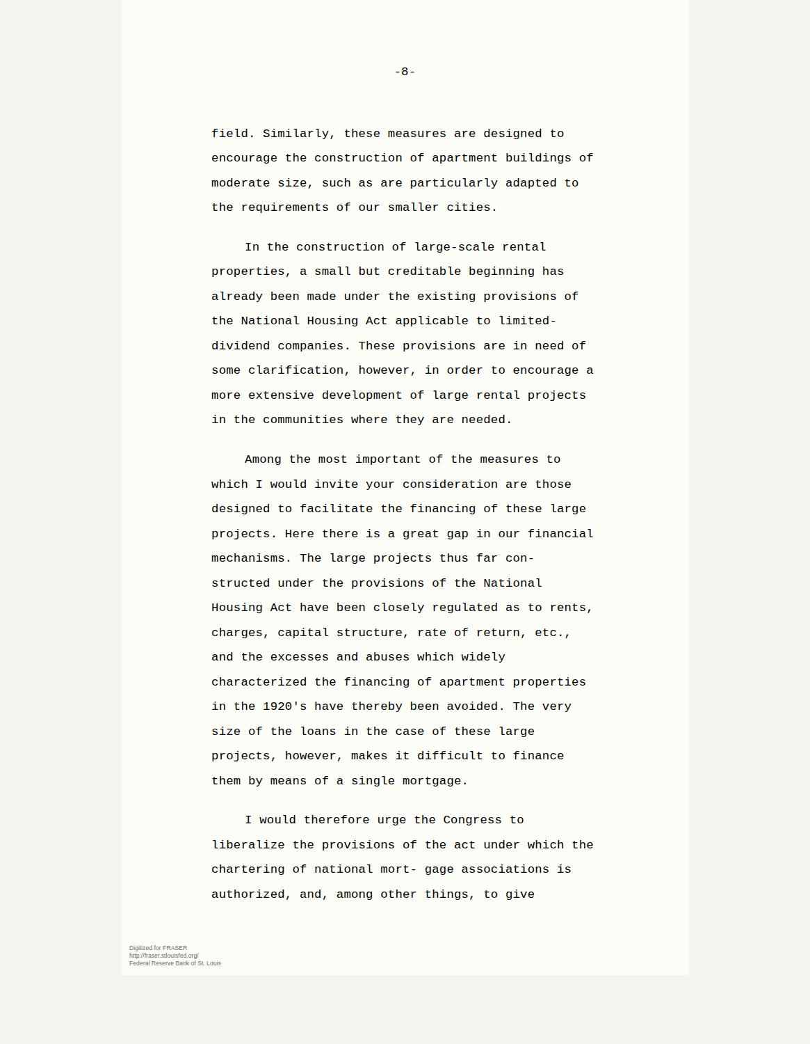-8-
field. Similarly, these measures are designed to encourage the construction of apartment buildings of moderate size, such as are particularly adapted to the requirements of our smaller cities.
In the construction of large-scale rental properties, a small but creditable beginning has already been made under the existing provisions of the National Housing Act applicable to limited-dividend companies. These provisions are in need of some clarification, however, in order to encourage a more extensive development of large rental projects in the communities where they are needed.
Among the most important of the measures to which I would invite your consideration are those designed to facilitate the financing of these large projects. Here there is a great gap in our financial mechanisms. The large projects thus far con- structed under the provisions of the National Housing Act have been closely regulated as to rents, charges, capital structure, rate of return, etc., and the excesses and abuses which widely characterized the financing of apartment properties in the 1920's have thereby been avoided. The very size of the loans in the case of these large projects, however, makes it difficult to finance them by means of a single mortgage.
I would therefore urge the Congress to liberalize the provisions of the act under which the chartering of national mort- gage associations is authorized, and, among other things, to give
Digitized for FRASER
http://fraser.stlouisfed.org/
Federal Reserve Bank of St. Louis